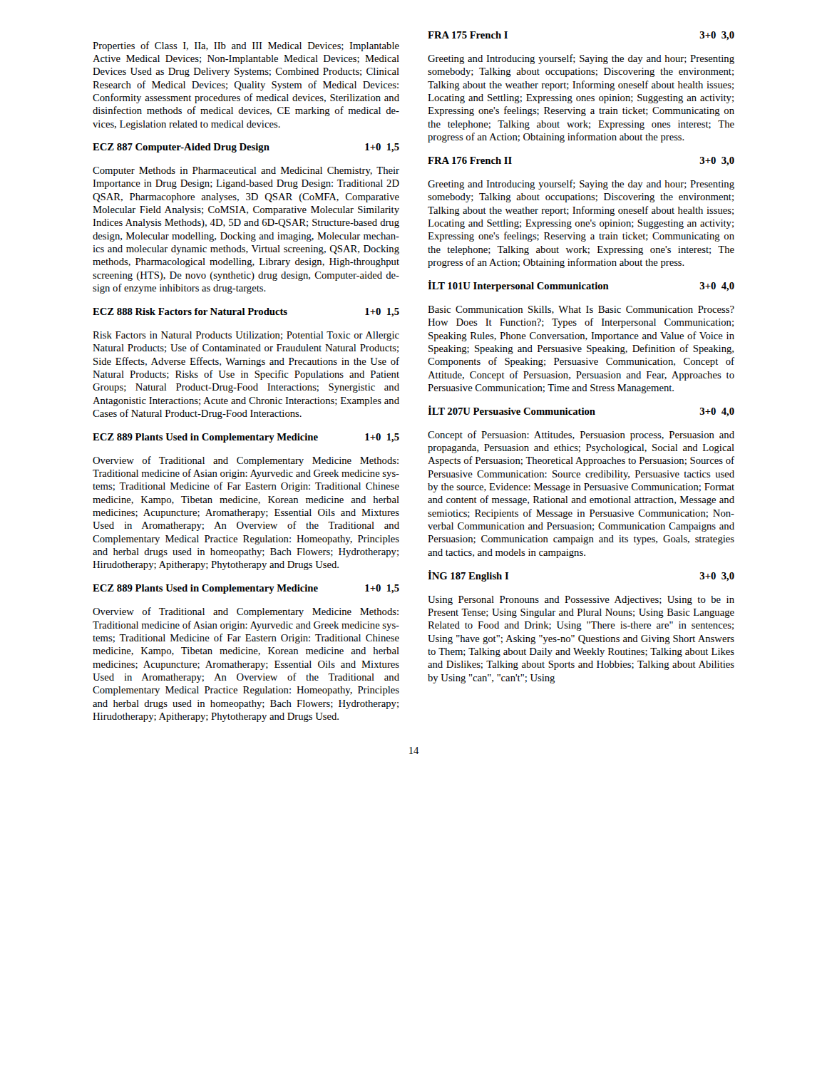Properties of Class I, IIa, IIb and III Medical Devices; Implantable Active Medical Devices; Non-Implantable Medical Devices; Medical Devices Used as Drug Delivery Systems; Combined Products; Clinical Research of Medical Devices; Quality System of Medical Devices: Conformity assessment procedures of medical devices, Sterilization and disinfection methods of medical devices, CE marking of medical devices, Legislation related to medical devices.
ECZ 887 Computer-Aided Drug Design 1+0 1,5
Computer Methods in Pharmaceutical and Medicinal Chemistry, Their Importance in Drug Design; Ligand-based Drug Design: Traditional 2D QSAR, Pharmacophore analyses, 3D QSAR (CoMFA, Comparative Molecular Field Analysis; CoMSIA, Comparative Molecular Similarity Indices Analysis Methods), 4D, 5D and 6D-QSAR; Structure-based drug design, Molecular modelling, Docking and imaging, Molecular mechanics and molecular dynamic methods, Virtual screening, QSAR, Docking methods, Pharmacological modelling, Library design, High-throughput screening (HTS), De novo (synthetic) drug design, Computer-aided design of enzyme inhibitors as drug-targets.
ECZ 888 Risk Factors for Natural Products 1+0 1,5
Risk Factors in Natural Products Utilization; Potential Toxic or Allergic Natural Products; Use of Contaminated or Fraudulent Natural Products; Side Effects, Adverse Effects, Warnings and Precautions in the Use of Natural Products; Risks of Use in Specific Populations and Patient Groups; Natural Product-Drug-Food Interactions; Synergistic and Antagonistic Interactions; Acute and Chronic Interactions; Examples and Cases of Natural Product-Drug-Food Interactions.
ECZ 889 Plants Used in Complementary Medicine 1+0 1,5
Overview of Traditional and Complementary Medicine Methods: Traditional medicine of Asian origin: Ayurvedic and Greek medicine systems; Traditional Medicine of Far Eastern Origin: Traditional Chinese medicine, Kampo, Tibetan medicine, Korean medicine and herbal medicines; Acupuncture; Aromatherapy; Essential Oils and Mixtures Used in Aromatherapy; An Overview of the Traditional and Complementary Medical Practice Regulation: Homeopathy, Principles and herbal drugs used in homeopathy; Bach Flowers; Hydrotherapy; Hirudotherapy; Apitherapy; Phytotherapy and Drugs Used.
ECZ 889 Plants Used in Complementary Medicine 1+0 1,5
Overview of Traditional and Complementary Medicine Methods: Traditional medicine of Asian origin: Ayurvedic and Greek medicine systems; Traditional Medicine of Far Eastern Origin: Traditional Chinese medicine, Kampo, Tibetan medicine, Korean medicine and herbal medicines; Acupuncture; Aromatherapy; Essential Oils and Mixtures Used in Aromatherapy; An Overview of the Traditional and Complementary Medical Practice Regulation: Homeopathy, Principles and herbal drugs used in homeopathy; Bach Flowers; Hydrotherapy; Hirudotherapy; Apitherapy; Phytotherapy and Drugs Used.
FRA 175 French I 3+0 3,0
Greeting and Introducing yourself; Saying the day and hour; Presenting somebody; Talking about occupations; Discovering the environment; Talking about the weather report; Informing oneself about health issues; Locating and Settling; Expressing ones opinion; Suggesting an activity; Expressing one's feelings; Reserving a train ticket; Communicating on the telephone; Talking about work; Expressing ones interest; The progress of an Action; Obtaining information about the press.
FRA 176 French II 3+0 3,0
Greeting and Introducing yourself; Saying the day and hour; Presenting somebody; Talking about occupations; Discovering the environment; Talking about the weather report; Informing oneself about health issues; Locating and Settling; Expressing one's opinion; Suggesting an activity; Expressing one's feelings; Reserving a train ticket; Communicating on the telephone; Talking about work; Expressing one's interest; The progress of an Action; Obtaining information about the press.
İLT 101U Interpersonal Communication 3+0 4,0
Basic Communication Skills, What Is Basic Communication Process? How Does It Function?; Types of Interpersonal Communication; Speaking Rules, Phone Conversation, Importance and Value of Voice in Speaking; Speaking and Persuasive Speaking, Definition of Speaking, Components of Speaking; Persuasive Communication, Concept of Attitude, Concept of Persuasion, Persuasion and Fear, Approaches to Persuasive Communication; Time and Stress Management.
İLT 207U Persuasive Communication 3+0 4,0
Concept of Persuasion: Attitudes, Persuasion process, Persuasion and propaganda, Persuasion and ethics; Psychological, Social and Logical Aspects of Persuasion; Theoretical Approaches to Persuasion; Sources of Persuasive Communication: Source credibility, Persuasive tactics used by the source, Evidence: Message in Persuasive Communication; Format and content of message, Rational and emotional attraction, Message and semiotics; Recipients of Message in Persuasive Communication; Non-verbal Communication and Persuasion; Communication Campaigns and Persuasion; Communication campaign and its types, Goals, strategies and tactics, and models in campaigns.
İNG 187 English I 3+0 3,0
Using Personal Pronouns and Possessive Adjectives; Using to be in Present Tense; Using Singular and Plural Nouns; Using Basic Language Related to Food and Drink; Using "There is-there are" in sentences; Using "have got"; Asking "yes-no" Questions and Giving Short Answers to Them; Talking about Daily and Weekly Routines; Talking about Likes and Dislikes; Talking about Sports and Hobbies; Talking about Abilities by Using "can", "can't"; Using
14